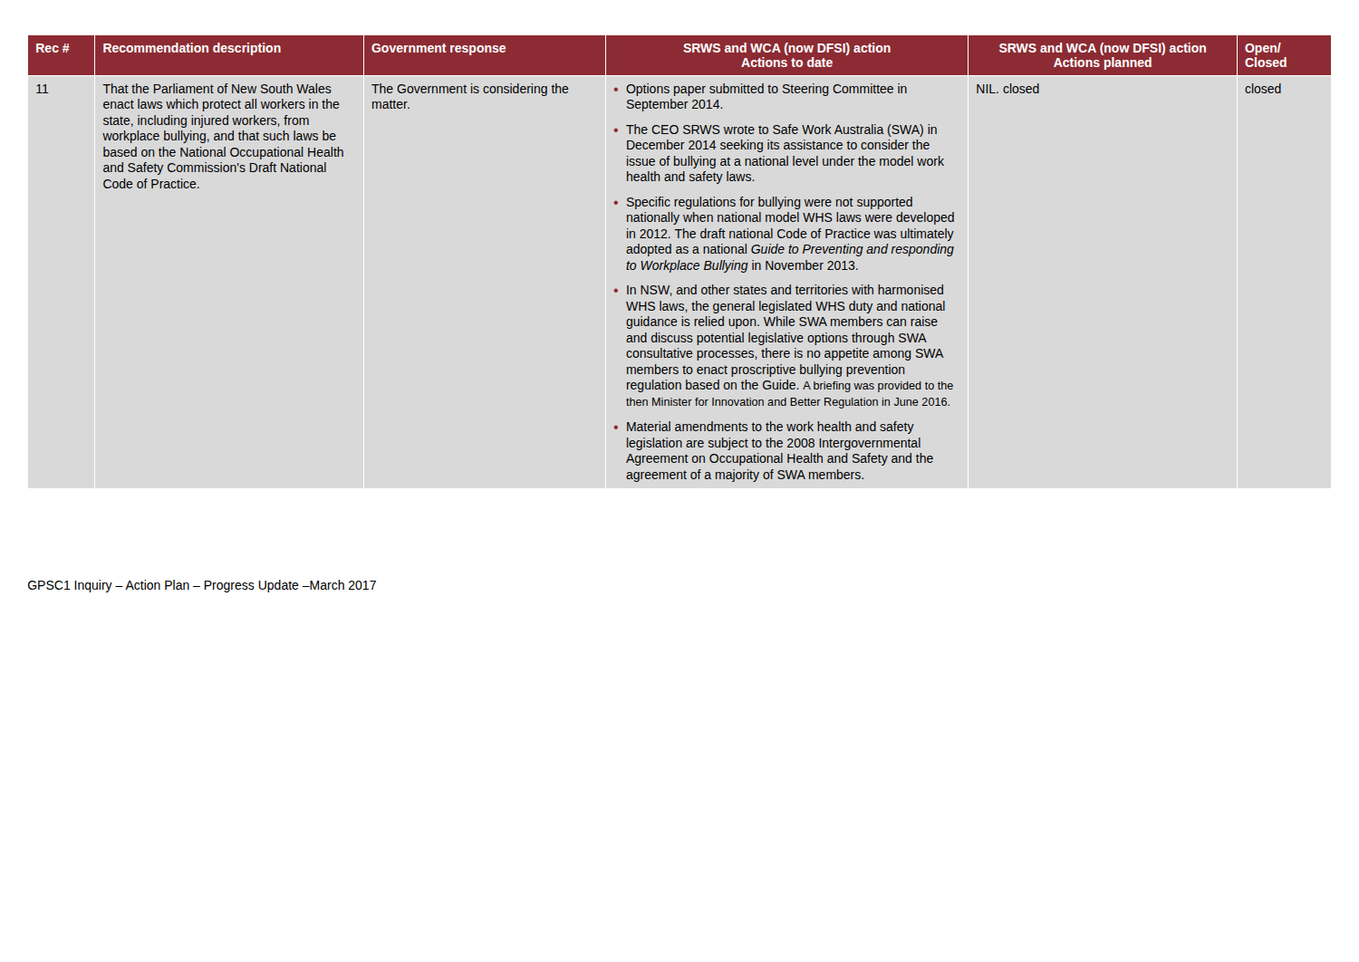| Rec # | Recommendation description | Government response | SRWS and WCA (now DFSI) action Actions to date | SRWS and WCA (now DFSI) action Actions planned | Open/ Closed |
| --- | --- | --- | --- | --- | --- |
| 11 | That the Parliament of New South Wales enact laws which protect all workers in the state, including injured workers, from workplace bullying, and that such laws be based on the National Occupational Health and Safety Commission's Draft National Code of Practice. | The Government is considering the matter. | Options paper submitted to Steering Committee in September 2014. The CEO SRWS wrote to Safe Work Australia (SWA) in December 2014 seeking its assistance to consider the issue of bullying at a national level under the model work health and safety laws. Specific regulations for bullying were not supported nationally when national model WHS laws were developed in 2012. The draft national Code of Practice was ultimately adopted as a national Guide to Preventing and responding to Workplace Bullying in November 2013. In NSW, and other states and territories with harmonised WHS laws, the general legislated WHS duty and national guidance is relied upon. While SWA members can raise and discuss potential legislative options through SWA consultative processes, there is no appetite among SWA members to enact proscriptive bullying prevention regulation based on the Guide. A briefing was provided to the then Minister for Innovation and Better Regulation in June 2016. Material amendments to the work health and safety legislation are subject to the 2008 Intergovernmental Agreement on Occupational Health and Safety and the agreement of a majority of SWA members. | NIL. closed | closed |
GPSC1 Inquiry – Action Plan – Progress Update –March 2017